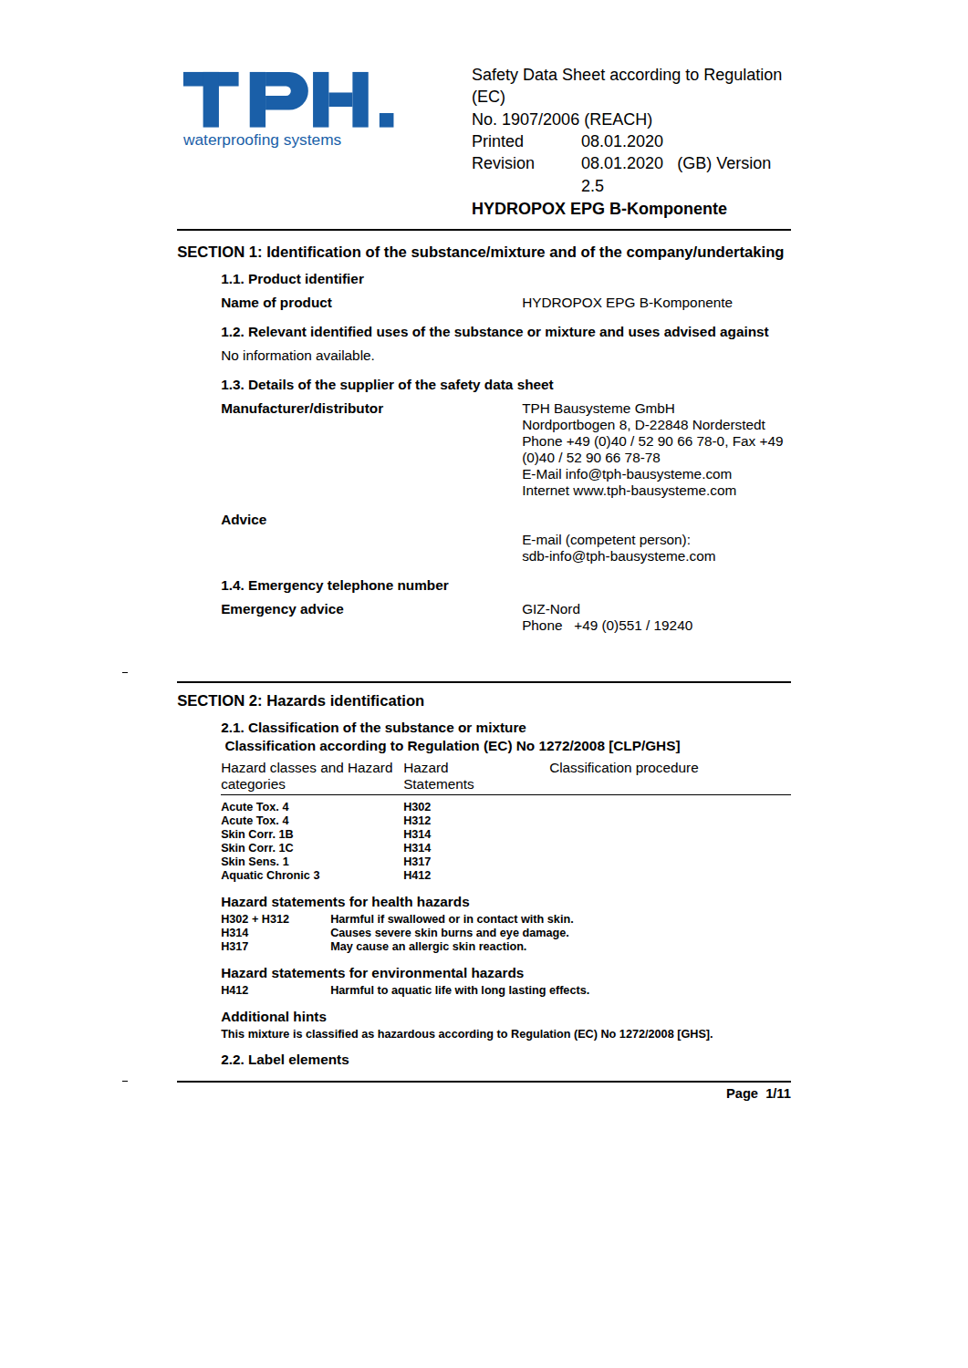waterproofing systems
Safety Data Sheet according to Regulation (EC)
No. 1907/2006 (REACH)
Printed 08.01.2020
Revision 08.01.2020 (GB) Version 2.5
HYDROPOX EPG B-Komponente
SECTION 1: Identification of the substance/mixture and of the company/undertaking
1.1. Product identifier
Name of product
HYDROPOX EPG B-Komponente
1.2. Relevant identified uses of the substance or mixture and uses advised against
No information available.
1.3. Details of the supplier of the safety data sheet
Manufacturer/distributor
TPH Bausysteme GmbH
Nordportbogen 8, D-22848 Norderstedt
Phone +49 (0)40 / 52 90 66 78-0, Fax +49 (0)40 / 52 90 66 78-78
E-Mail info@tph-bausysteme.com
Internet www.tph-bausysteme.com
Advice
E-mail (competent person):
sdb-info@tph-bausysteme.com
1.4. Emergency telephone number
Emergency advice
GIZ-Nord
Phone +49 (0)551 / 19240
SECTION 2: Hazards identification
2.1. Classification of the substance or mixture
Classification according to Regulation (EC) No 1272/2008 [CLP/GHS]
Hazard classes and Hazard
categories
Hazard
Statements
Classification procedure
| Acute Tox. 4 | H302 | |
| Acute Tox. 4 | H312 | |
| Skin Corr. 1B | H314 | |
| Skin Corr. 1C | H314 | |
| Skin Sens. 1 | H317 | |
| Aquatic Chronic 3 | H412 | |
Hazard statements for health hazards
| H302 + H312 | Harmful if swallowed or in contact with skin. |
| H314 | Causes severe skin burns and eye damage. |
| H317 | May cause an allergic skin reaction. |
Hazard statements for environmental hazards
| H412 | Harmful to aquatic life with long lasting effects. |
Additional hints
This mixture is classified as hazardous according to Regulation (EC) No 1272/2008 [GHS].
2.2. Label elements
Page 1/11